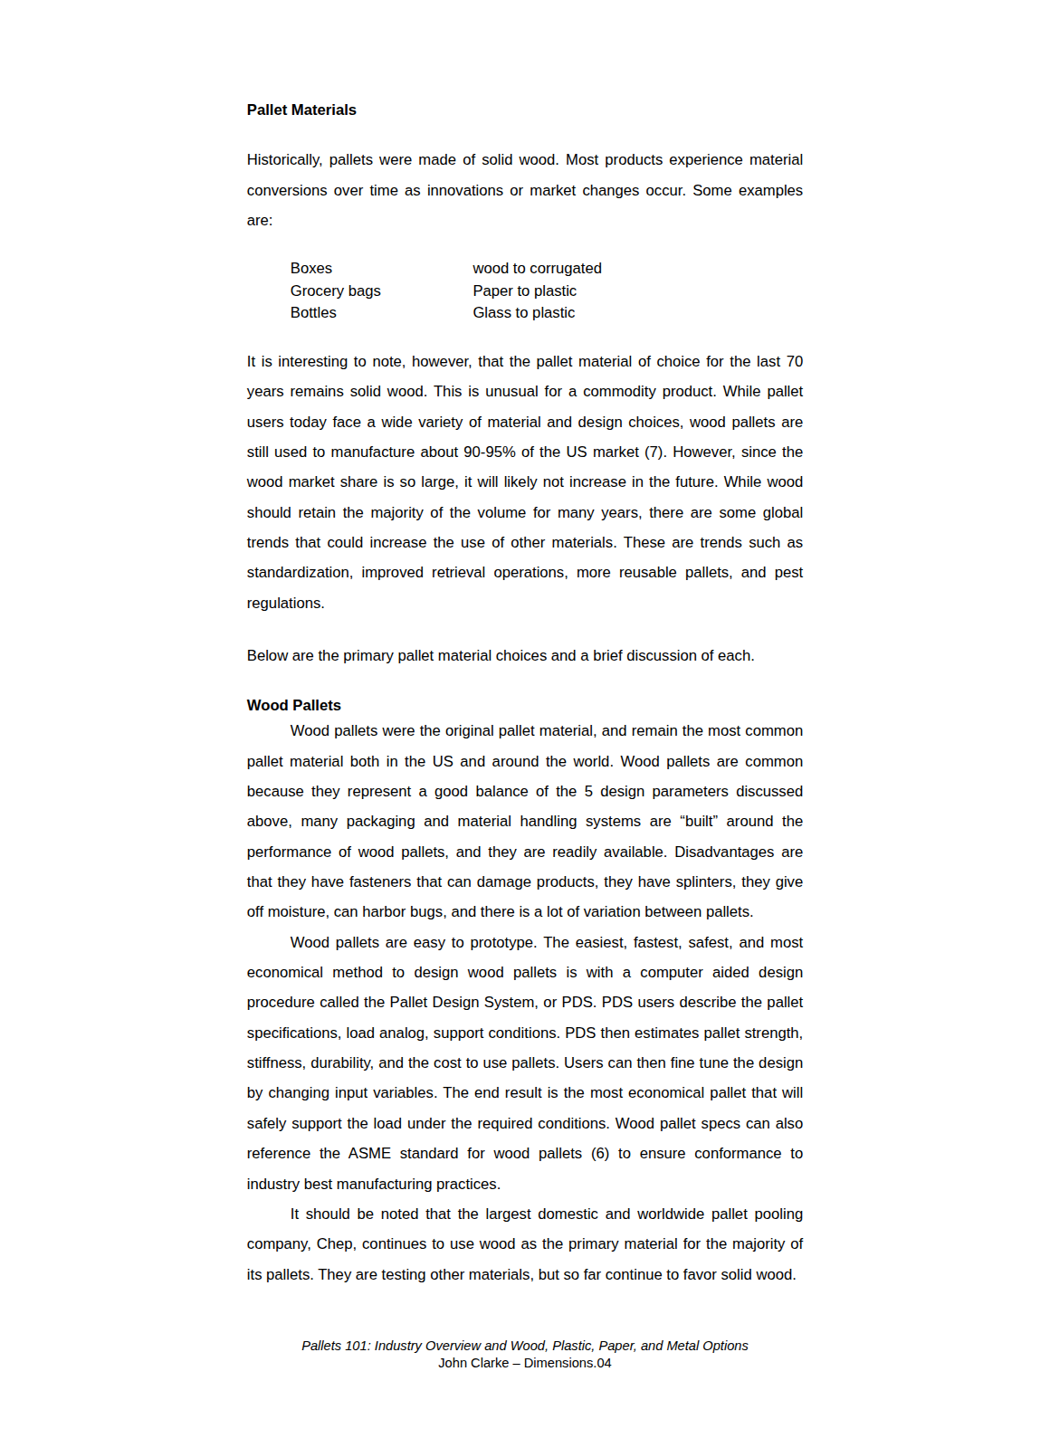Pallet Materials
Historically, pallets were made of solid wood. Most products experience material conversions over time as innovations or market changes occur. Some examples are:
Boxes wood to corrugated
Grocery bags Paper to plastic
Bottles Glass to plastic
It is interesting to note, however, that the pallet material of choice for the last 70 years remains solid wood. This is unusual for a commodity product. While pallet users today face a wide variety of material and design choices, wood pallets are still used to manufacture about 90-95% of the US market (7). However, since the wood market share is so large, it will likely not increase in the future. While wood should retain the majority of the volume for many years, there are some global trends that could increase the use of other materials. These are trends such as standardization, improved retrieval operations, more reusable pallets, and pest regulations.
Below are the primary pallet material choices and a brief discussion of each.
Wood Pallets
Wood pallets were the original pallet material, and remain the most common pallet material both in the US and around the world. Wood pallets are common because they represent a good balance of the 5 design parameters discussed above, many packaging and material handling systems are “built” around the performance of wood pallets, and they are readily available. Disadvantages are that they have fasteners that can damage products, they have splinters, they give off moisture, can harbor bugs, and there is a lot of variation between pallets.
Wood pallets are easy to prototype. The easiest, fastest, safest, and most economical method to design wood pallets is with a computer aided design procedure called the Pallet Design System, or PDS. PDS users describe the pallet specifications, load analog, support conditions. PDS then estimates pallet strength, stiffness, durability, and the cost to use pallets. Users can then fine tune the design by changing input variables. The end result is the most economical pallet that will safely support the load under the required conditions. Wood pallet specs can also reference the ASME standard for wood pallets (6) to ensure conformance to industry best manufacturing practices.
It should be noted that the largest domestic and worldwide pallet pooling company, Chep, continues to use wood as the primary material for the majority of its pallets. They are testing other materials, but so far continue to favor solid wood.
Pallets 101: Industry Overview and Wood, Plastic, Paper, and Metal Options
John Clarke – Dimensions.04